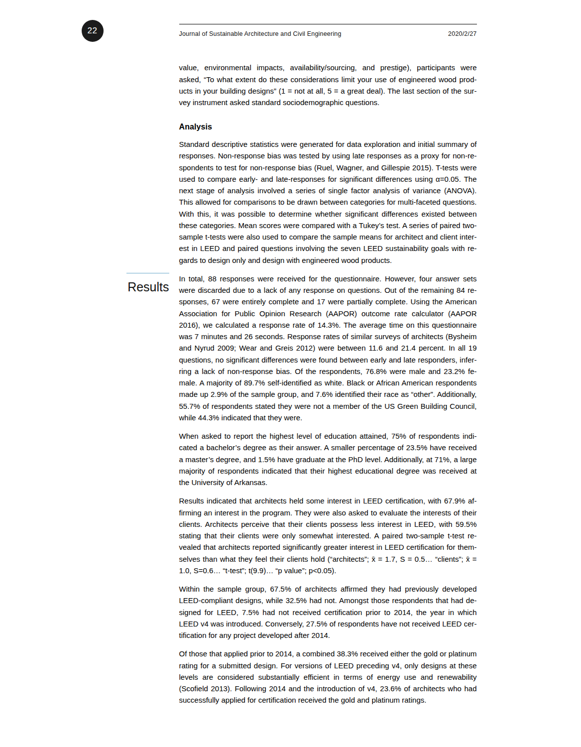22
Journal of Sustainable Architecture and Civil Engineering 2020/2/27
value, environmental impacts, availability/sourcing, and prestige), participants were asked, “To what extent do these considerations limit your use of engineered wood products in your building designs” (1 = not at all, 5 = a great deal). The last section of the survey instrument asked standard sociodemographic questions.
Analysis
Standard descriptive statistics were generated for data exploration and initial summary of responses. Non-response bias was tested by using late responses as a proxy for non-respondents to test for non-response bias (Ruel, Wagner, and Gillespie 2015). T-tests were used to compare early- and late-responses for significant differences using α=0.05. The next stage of analysis involved a series of single factor analysis of variance (ANOVA). This allowed for comparisons to be drawn between categories for multi-faceted questions. With this, it was possible to determine whether significant differences existed between these categories. Mean scores were compared with a Tukey’s test. A series of paired two-sample t-tests were also used to compare the sample means for architect and client interest in LEED and paired questions involving the seven LEED sustainability goals with regards to design only and design with engineered wood products.
Results
In total, 88 responses were received for the questionnaire. However, four answer sets were discarded due to a lack of any response on questions. Out of the remaining 84 responses, 67 were entirely complete and 17 were partially complete. Using the American Association for Public Opinion Research (AAPOR) outcome rate calculator (AAPOR 2016), we calculated a response rate of 14.3%. The average time on this questionnaire was 7 minutes and 26 seconds. Response rates of similar surveys of architects (Bysheim and Nyrud 2009; Wear and Greis 2012) were between 11.6 and 21.4 percent. In all 19 questions, no significant differences were found between early and late responders, inferring a lack of non-response bias. Of the respondents, 76.8% were male and 23.2% female. A majority of 89.7% self-identified as white. Black or African American respondents made up 2.9% of the sample group, and 7.6% identified their race as “other”. Additionally, 55.7% of respondents stated they were not a member of the US Green Building Council, while 44.3% indicated that they were.
When asked to report the highest level of education attained, 75% of respondents indicated a bachelor’s degree as their answer. A smaller percentage of 23.5% have received a master’s degree, and 1.5% have graduate at the PhD level. Additionally, at 71%, a large majority of respondents indicated that their highest educational degree was received at the University of Arkansas.
Results indicated that architects held some interest in LEED certification, with 67.9% affirming an interest in the program. They were also asked to evaluate the interests of their clients. Architects perceive that their clients possess less interest in LEED, with 59.5% stating that their clients were only somewhat interested. A paired two-sample t-test revealed that architects reported significantly greater interest in LEED certification for themselves than what they feel their clients hold (“architects”; x̄ = 1.7, S = 0.5… “clients”; x̄ = 1.0, S=0.6… “t-test”; t(9.9)… “p value”; p<0.05).
Within the sample group, 67.5% of architects affirmed they had previously developed LEED-compliant designs, while 32.5% had not. Amongst those respondents that had designed for LEED, 7.5% had not received certification prior to 2014, the year in which LEED v4 was introduced. Conversely, 27.5% of respondents have not received LEED certification for any project developed after 2014.
Of those that applied prior to 2014, a combined 38.3% received either the gold or platinum rating for a submitted design. For versions of LEED preceding v4, only designs at these levels are considered substantially efficient in terms of energy use and renewability (Scofield 2013). Following 2014 and the introduction of v4, 23.6% of architects who had successfully applied for certification received the gold and platinum ratings.